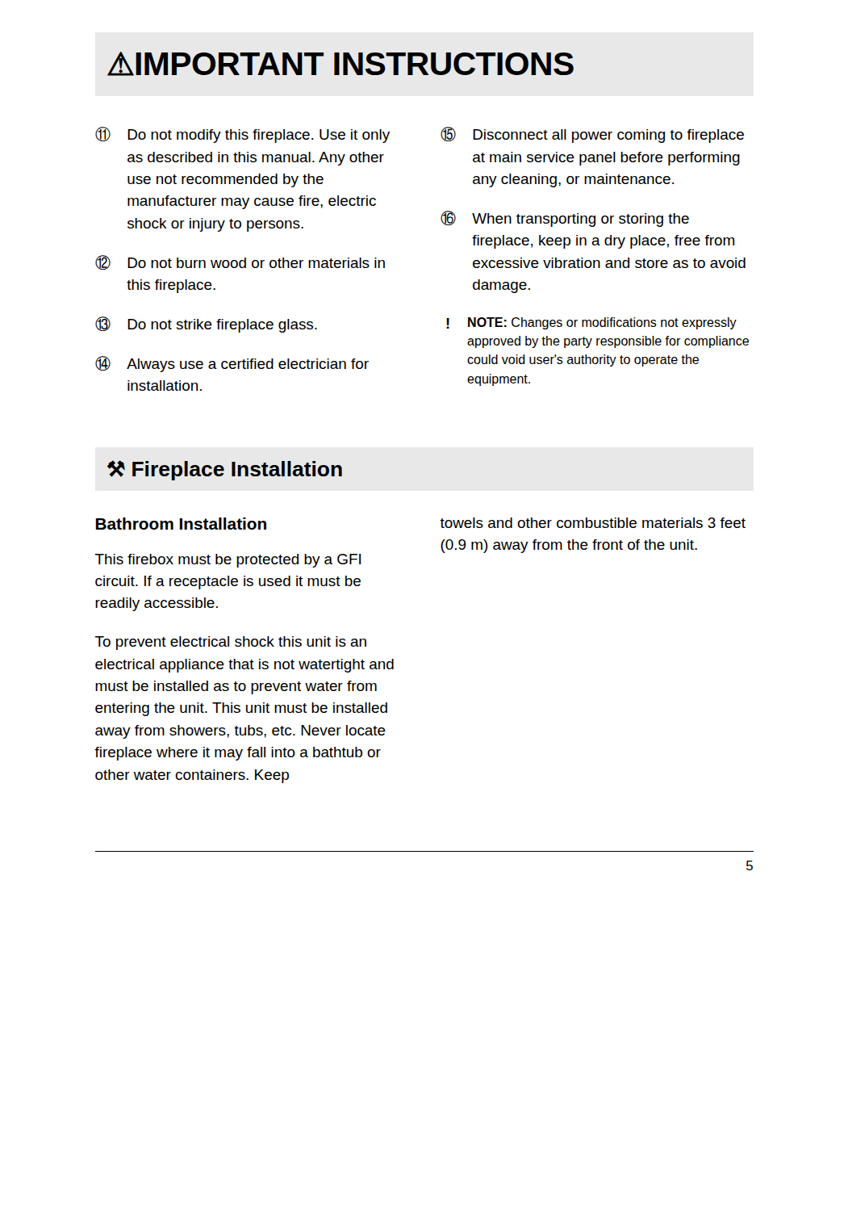⚠IMPORTANT INSTRUCTIONS
⑪Do not modify this fireplace. Use it only as described in this manual. Any other use not recommended by the manufacturer may cause fire, electric shock or injury to persons.
⑫Do not burn wood or other materials in this fireplace.
⑬Do not strike fireplace glass.
⑭Always use a certified electrician for installation.
⑮Disconnect all power coming to fireplace at main service panel before performing any cleaning, or maintenance.
⑯When transporting or storing the fireplace, keep in a dry place, free from excessive vibration and store as to avoid damage.
! NOTE: Changes or modifications not expressly approved by the party responsible for compliance could void user's authority to operate the equipment.
⚒Fireplace Installation
Bathroom Installation
This firebox must be protected by a GFI circuit. If a receptacle is used it must be readily accessible.
To prevent electrical shock this unit is an electrical appliance that is not watertight and must be installed as to prevent water from entering the unit. This unit must be installed away from showers, tubs, etc. Never locate fireplace where it may fall into a bathtub or other water containers. Keep
towels and other combustible materials 3 feet (0.9 m) away from the front of the unit.
5